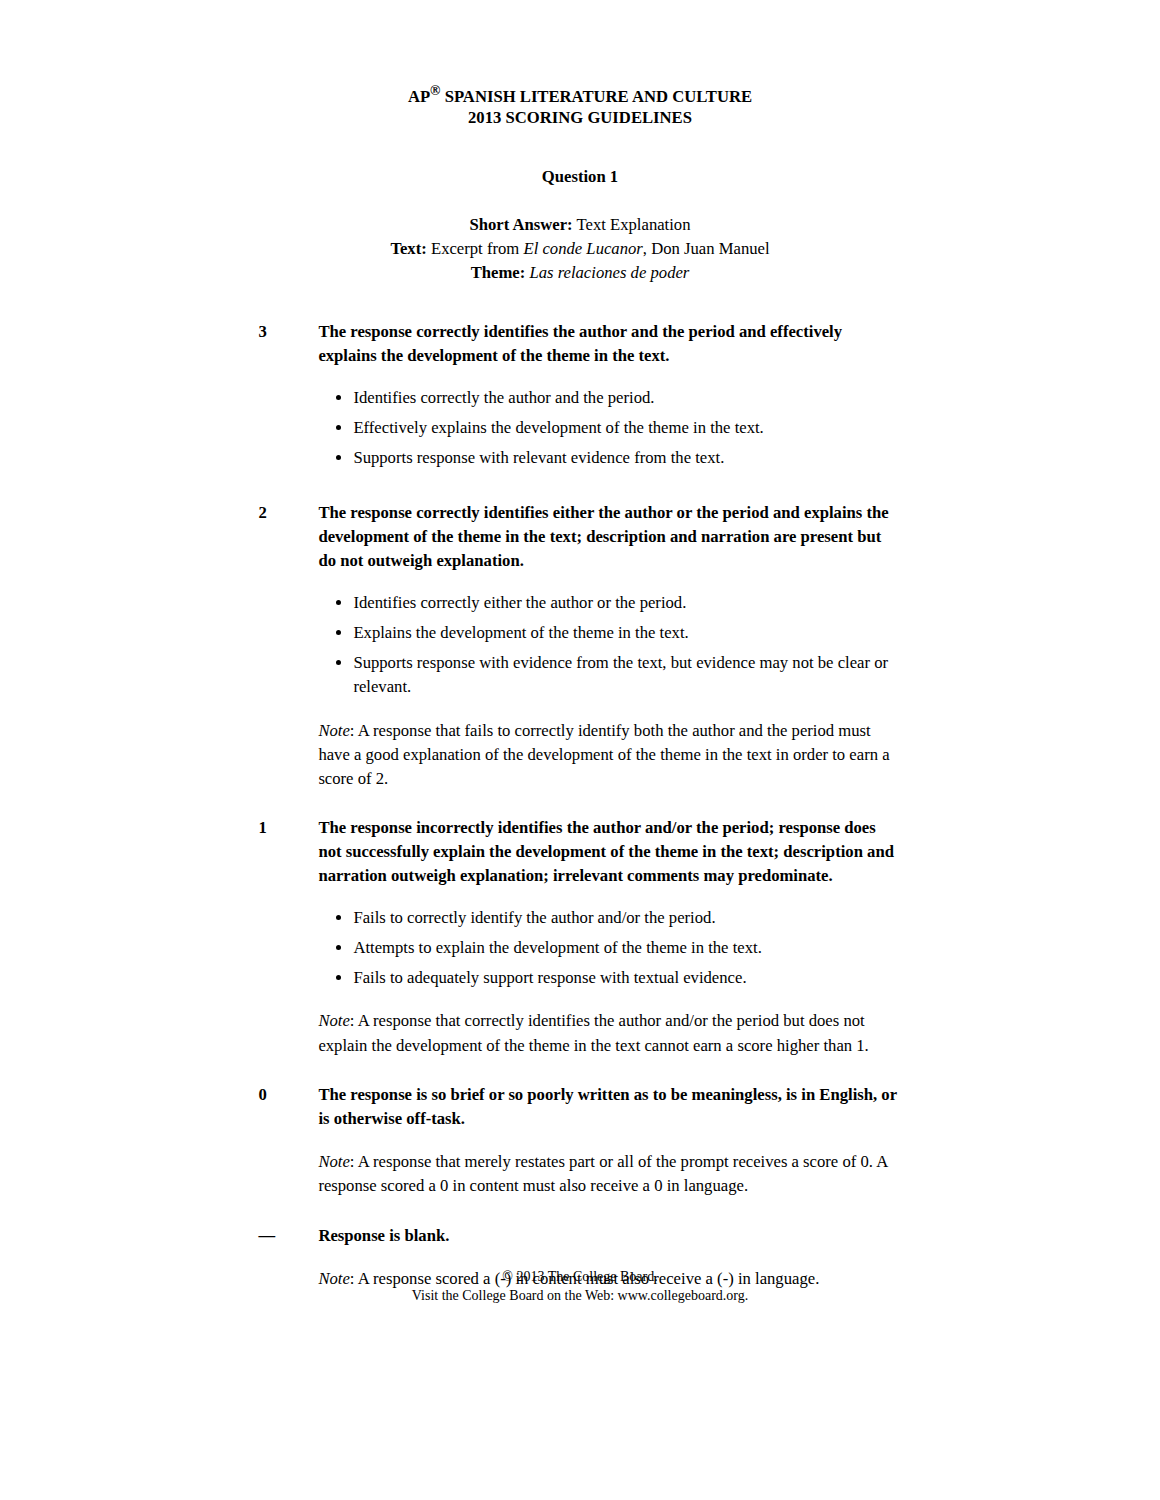AP® SPANISH LITERATURE AND CULTURE 2013 SCORING GUIDELINES
Question 1
Short Answer: Text Explanation
Text: Excerpt from El conde Lucanor, Don Juan Manuel
Theme: Las relaciones de poder
3
The response correctly identifies the author and the period and effectively explains the development of the theme in the text.
Identifies correctly the author and the period.
Effectively explains the development of the theme in the text.
Supports response with relevant evidence from the text.
2
The response correctly identifies either the author or the period and explains the development of the theme in the text; description and narration are present but do not outweigh explanation.
Identifies correctly either the author or the period.
Explains the development of the theme in the text.
Supports response with evidence from the text, but evidence may not be clear or relevant.
Note: A response that fails to correctly identify both the author and the period must have a good explanation of the development of the theme in the text in order to earn a score of 2.
1
The response incorrectly identifies the author and/or the period; response does not successfully explain the development of the theme in the text; description and narration outweigh explanation; irrelevant comments may predominate.
Fails to correctly identify the author and/or the period.
Attempts to explain the development of the theme in the text.
Fails to adequately support response with textual evidence.
Note: A response that correctly identifies the author and/or the period but does not explain the development of the theme in the text cannot earn a score higher than 1.
0
The response is so brief or so poorly written as to be meaningless, is in English, or is otherwise off-task.
Note: A response that merely restates part or all of the prompt receives a score of 0. A response scored a 0 in content must also receive a 0 in language.
—
Response is blank.
Note: A response scored a (-) in content must also receive a (-) in language.
© 2013 The College Board.
Visit the College Board on the Web: www.collegeboard.org.